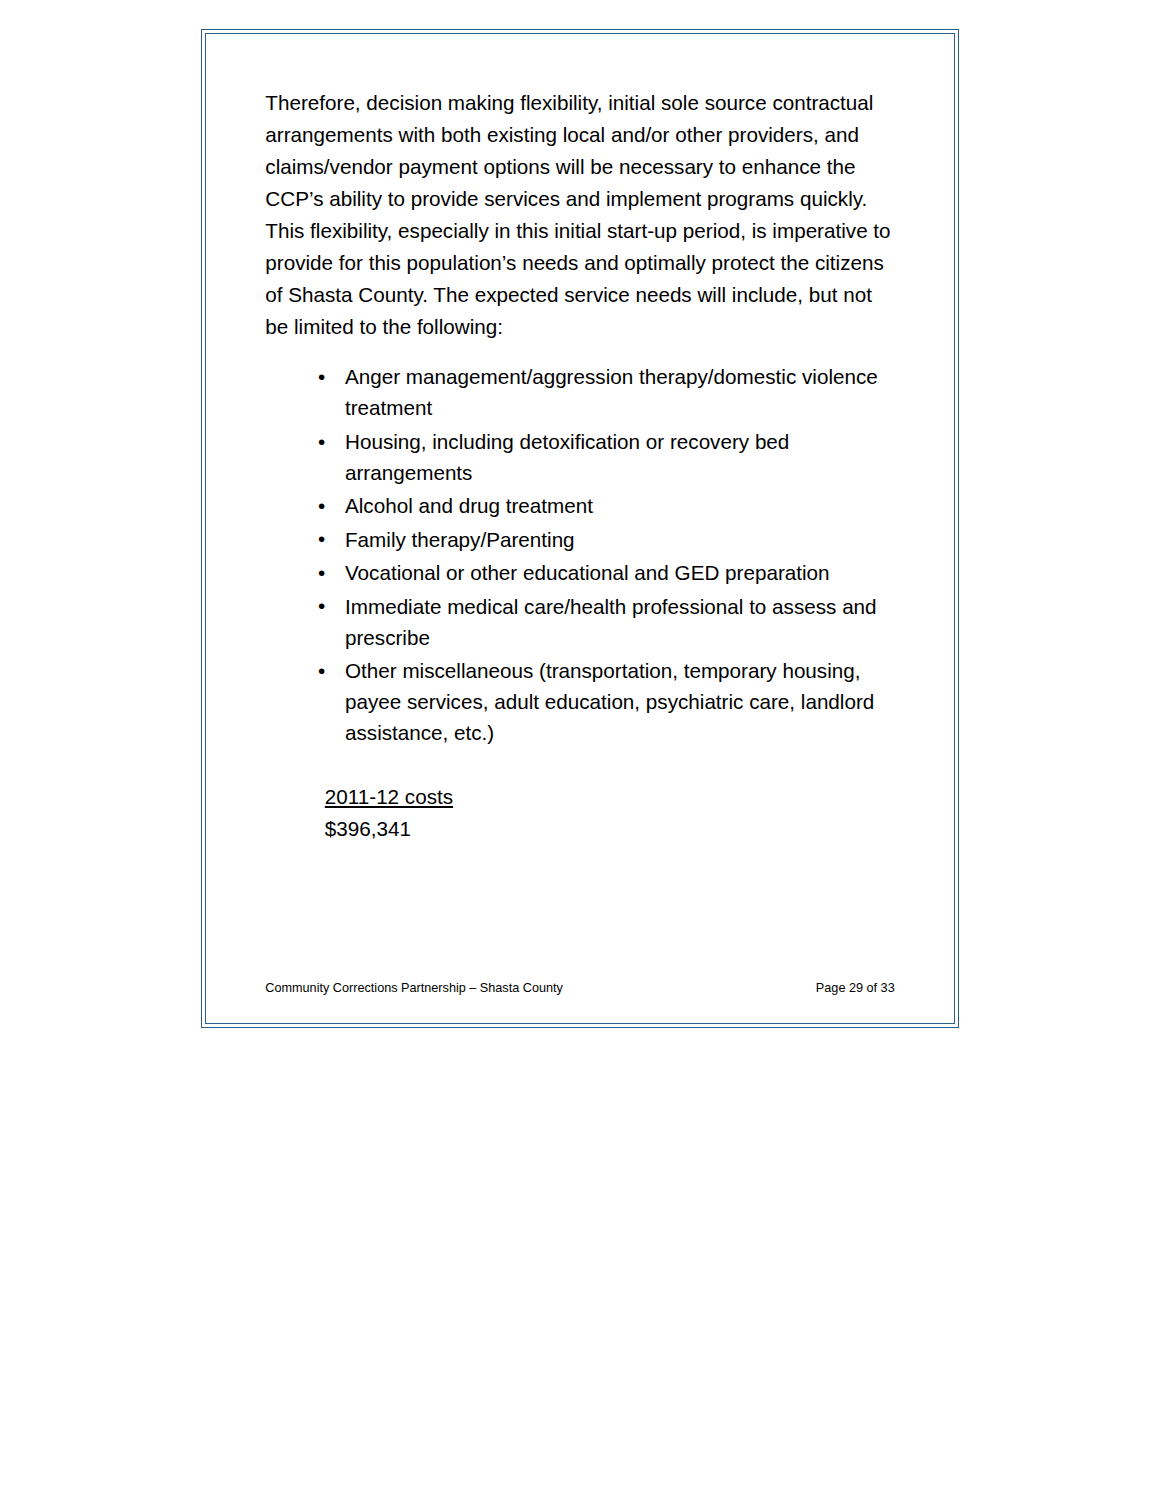Therefore, decision making flexibility, initial sole source contractual arrangements with both existing local and/or other providers, and claims/vendor payment options will be necessary to enhance the CCP’s ability to provide services and implement programs quickly. This flexibility, especially in this initial start-up period, is imperative to provide for this population’s needs and optimally protect the citizens of Shasta County. The expected service needs will include, but not be limited to the following:
Anger management/aggression therapy/domestic violence treatment
Housing, including detoxification or recovery bed arrangements
Alcohol and drug treatment
Family therapy/Parenting
Vocational or other educational and GED preparation
Immediate medical care/health professional to assess and prescribe
Other miscellaneous (transportation, temporary housing, payee services, adult education, psychiatric care, landlord assistance, etc.)
2011-12 costs $396,341
Community Corrections Partnership – Shasta County Page 29 of 33